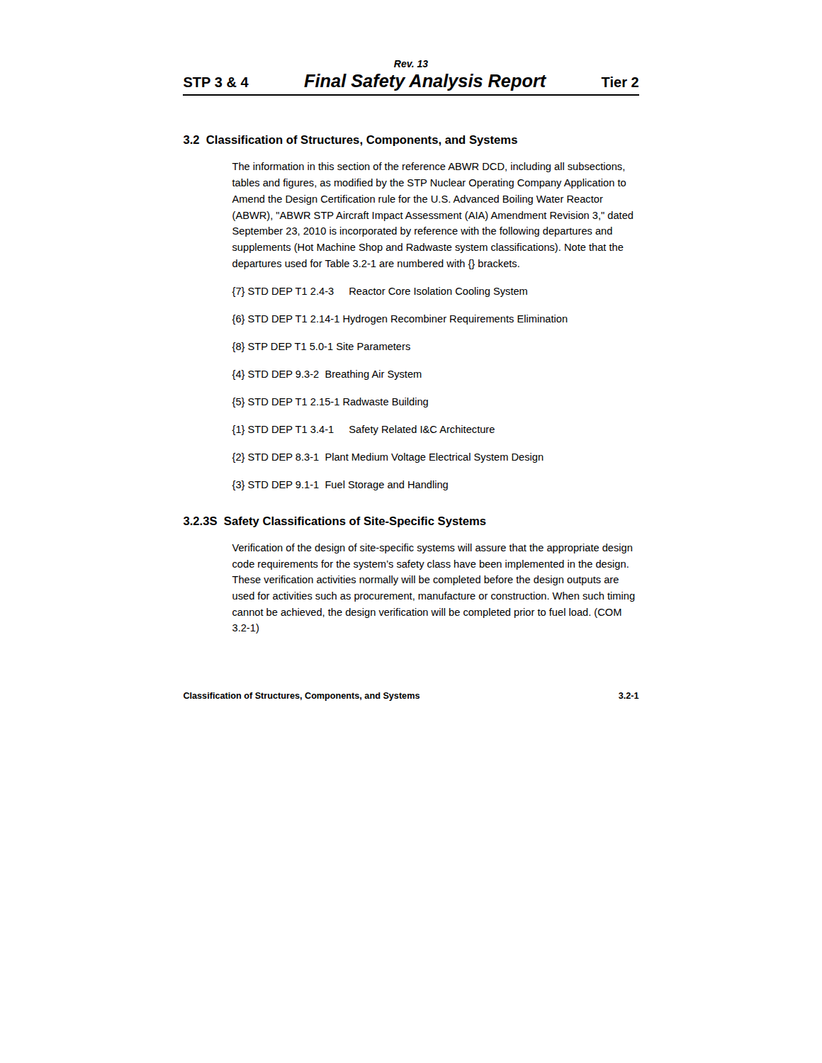Rev. 13
STP 3 & 4
Final Safety Analysis Report
Tier 2
3.2 Classification of Structures, Components, and Systems
The information in this section of the reference ABWR DCD, including all subsections, tables and figures, as modified by the STP Nuclear Operating Company Application to Amend the Design Certification rule for the U.S. Advanced Boiling Water Reactor (ABWR), "ABWR STP Aircraft Impact Assessment (AIA) Amendment Revision 3," dated September 23, 2010 is incorporated by reference with the following departures and supplements (Hot Machine Shop and Radwaste system classifications). Note that the departures used for Table 3.2-1 are numbered with {} brackets.
{7} STD DEP T1 2.4-3 Reactor Core Isolation Cooling System
{6} STD DEP T1 2.14-1 Hydrogen Recombiner Requirements Elimination
{8} STP DEP T1 5.0-1 Site Parameters
{4} STD DEP 9.3-2 Breathing Air System
{5} STD DEP T1 2.15-1 Radwaste Building
{1} STD DEP T1 3.4-1 Safety Related I&C Architecture
{2} STD DEP 8.3-1 Plant Medium Voltage Electrical System Design
{3} STD DEP 9.1-1 Fuel Storage and Handling
3.2.3S Safety Classifications of Site-Specific Systems
Verification of the design of site-specific systems will assure that the appropriate design code requirements for the system’s safety class have been implemented in the design. These verification activities normally will be completed before the design outputs are used for activities such as procurement, manufacture or construction. When such timing cannot be achieved, the design verification will be completed prior to fuel load. (COM 3.2-1)
Classification of Structures, Components, and Systems 3.2-1